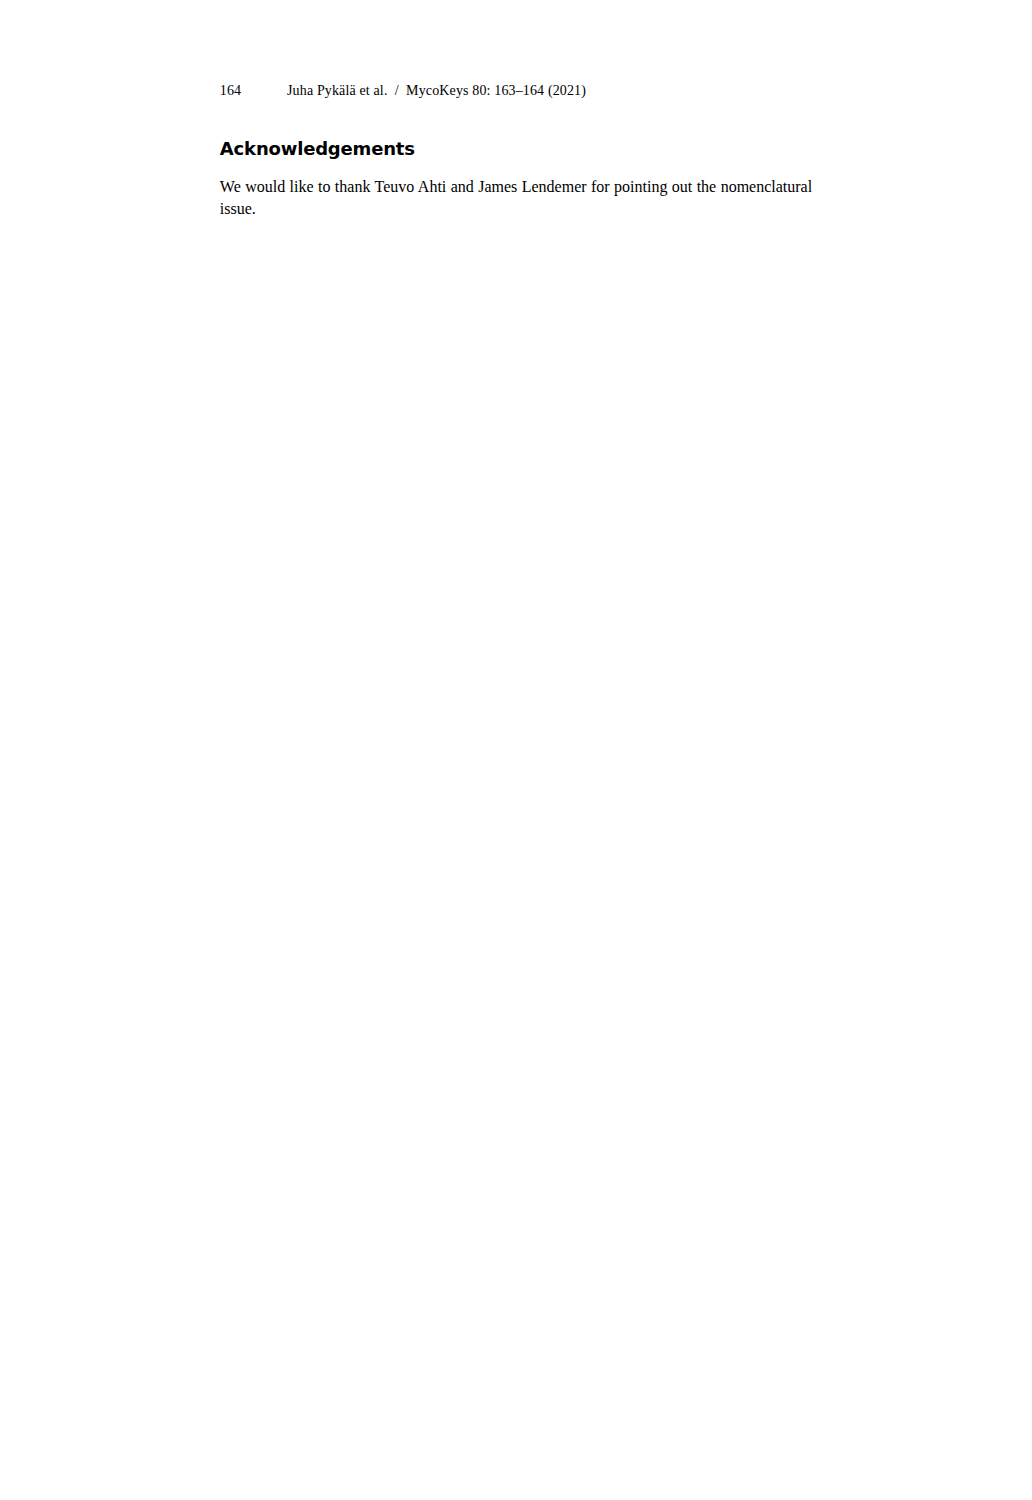164 Juha Pykälä et al. / MycoKeys 80: 163–164 (2021)
Acknowledgements
We would like to thank Teuvo Ahti and James Lendemer for pointing out the nomen­clatural issue.